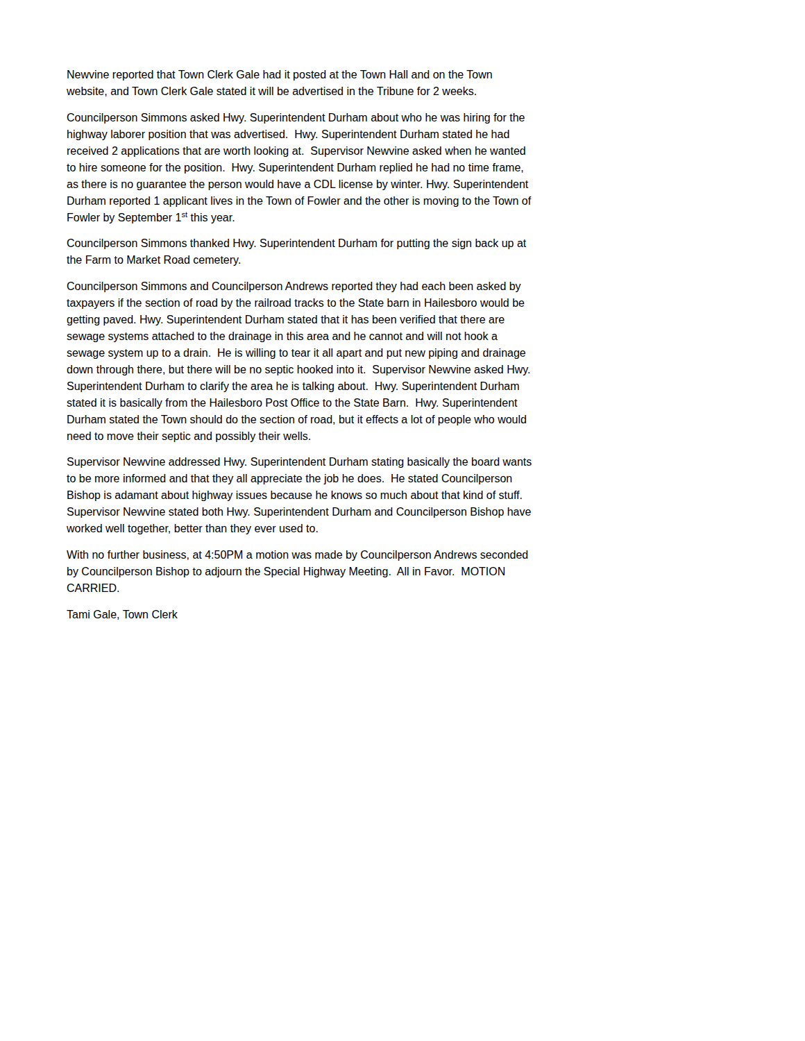Newvine reported that Town Clerk Gale had it posted at the Town Hall and on the Town website, and Town Clerk Gale stated it will be advertised in the Tribune for 2 weeks.
Councilperson Simmons asked Hwy. Superintendent Durham about who he was hiring for the highway laborer position that was advertised. Hwy. Superintendent Durham stated he had received 2 applications that are worth looking at. Supervisor Newvine asked when he wanted to hire someone for the position. Hwy. Superintendent Durham replied he had no time frame, as there is no guarantee the person would have a CDL license by winter. Hwy. Superintendent Durham reported 1 applicant lives in the Town of Fowler and the other is moving to the Town of Fowler by September 1st this year.
Councilperson Simmons thanked Hwy. Superintendent Durham for putting the sign back up at the Farm to Market Road cemetery.
Councilperson Simmons and Councilperson Andrews reported they had each been asked by taxpayers if the section of road by the railroad tracks to the State barn in Hailesboro would be getting paved. Hwy. Superintendent Durham stated that it has been verified that there are sewage systems attached to the drainage in this area and he cannot and will not hook a sewage system up to a drain. He is willing to tear it all apart and put new piping and drainage down through there, but there will be no septic hooked into it. Supervisor Newvine asked Hwy. Superintendent Durham to clarify the area he is talking about. Hwy. Superintendent Durham stated it is basically from the Hailesboro Post Office to the State Barn. Hwy. Superintendent Durham stated the Town should do the section of road, but it effects a lot of people who would need to move their septic and possibly their wells.
Supervisor Newvine addressed Hwy. Superintendent Durham stating basically the board wants to be more informed and that they all appreciate the job he does. He stated Councilperson Bishop is adamant about highway issues because he knows so much about that kind of stuff. Supervisor Newvine stated both Hwy. Superintendent Durham and Councilperson Bishop have worked well together, better than they ever used to.
With no further business, at 4:50PM a motion was made by Councilperson Andrews seconded by Councilperson Bishop to adjourn the Special Highway Meeting. All in Favor. MOTION CARRIED.
Tami Gale, Town Clerk